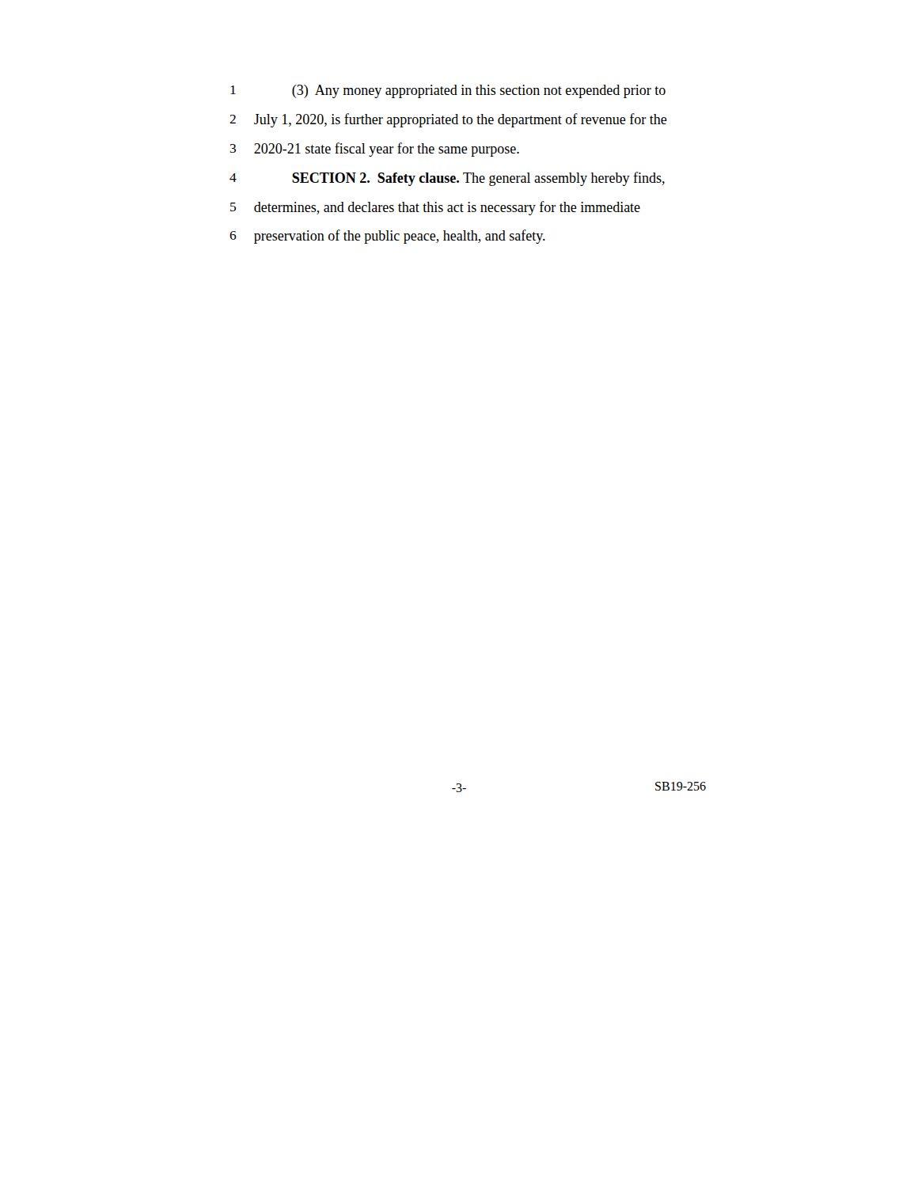| 1 | (3) Any money appropriated in this section not expended prior to |
| 2 | July 1, 2020, is further appropriated to the department of revenue for the |
| 3 | 2020-21 state fiscal year for the same purpose. |
| 4 | SECTION 2. Safety clause. The general assembly hereby finds, |
| 5 | determines, and declares that this act is necessary for the immediate |
| 6 | preservation of the public peace, health, and safety. |
-3-
SB19-256